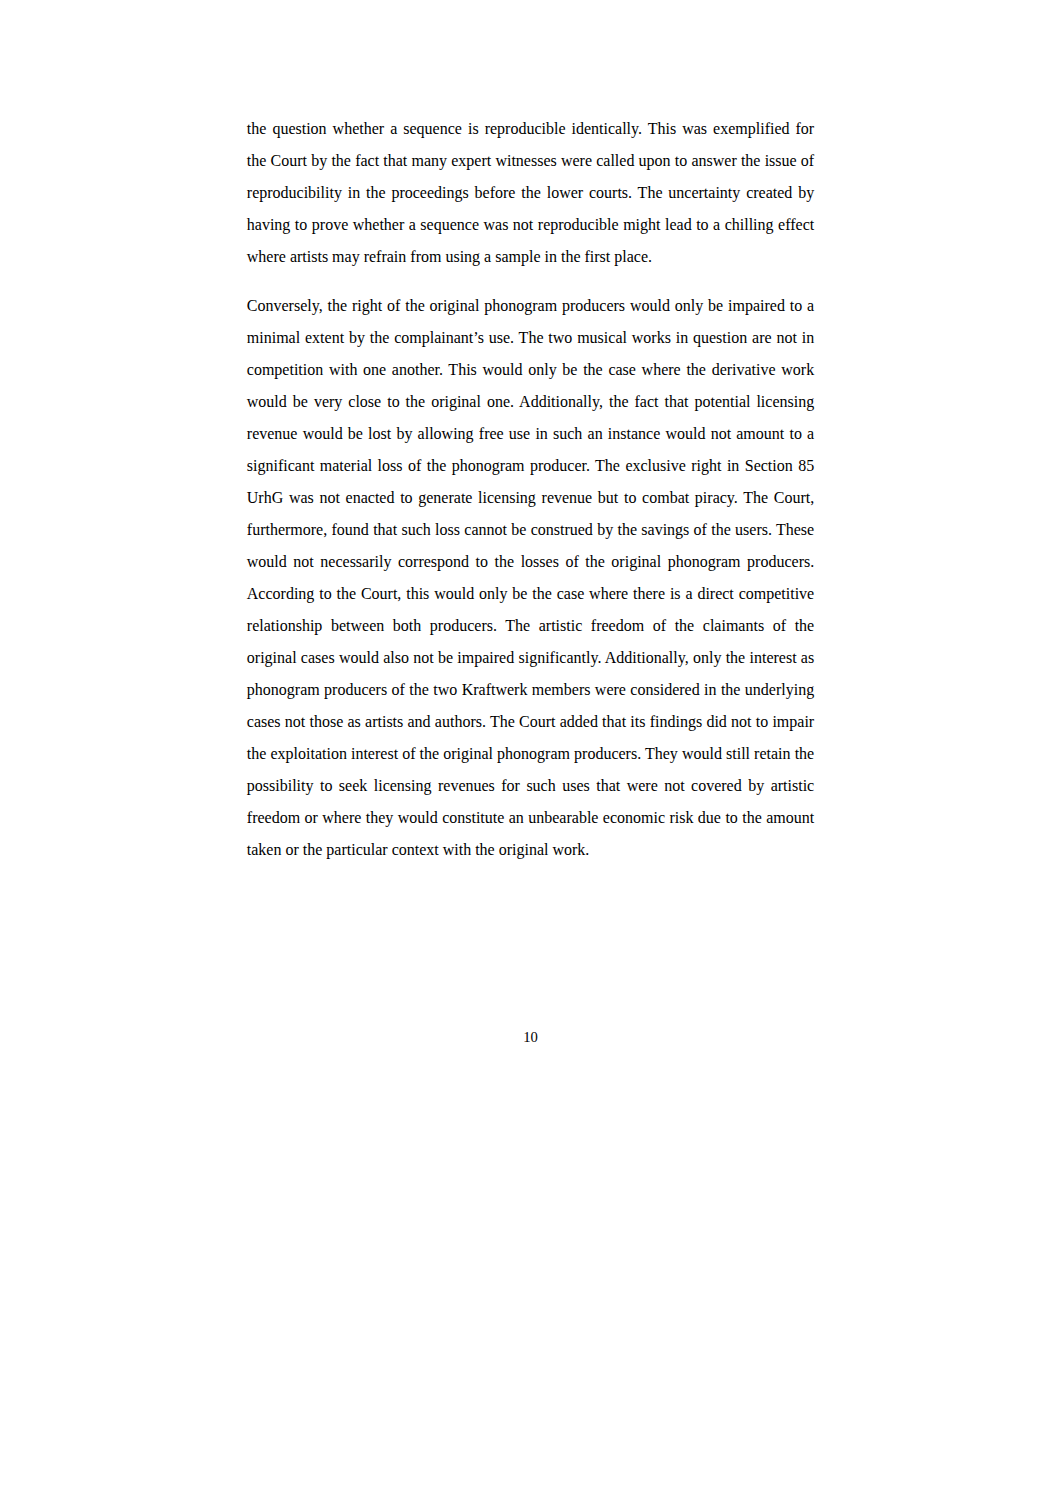the question whether a sequence is reproducible identically. This was exemplified for the Court by the fact that many expert witnesses were called upon to answer the issue of reproducibility in the proceedings before the lower courts. The uncertainty created by having to prove whether a sequence was not reproducible might lead to a chilling effect where artists may refrain from using a sample in the first place.
Conversely, the right of the original phonogram producers would only be impaired to a minimal extent by the complainant’s use. The two musical works in question are not in competition with one another. This would only be the case where the derivative work would be very close to the original one. Additionally, the fact that potential licensing revenue would be lost by allowing free use in such an instance would not amount to a significant material loss of the phonogram producer. The exclusive right in Section 85 UrhG was not enacted to generate licensing revenue but to combat piracy. The Court, furthermore, found that such loss cannot be construed by the savings of the users. These would not necessarily correspond to the losses of the original phonogram producers. According to the Court, this would only be the case where there is a direct competitive relationship between both producers. The artistic freedom of the claimants of the original cases would also not be impaired significantly. Additionally, only the interest as phonogram producers of the two Kraftwerk members were considered in the underlying cases not those as artists and authors. The Court added that its findings did not to impair the exploitation interest of the original phonogram producers. They would still retain the possibility to seek licensing revenues for such uses that were not covered by artistic freedom or where they would constitute an unbearable economic risk due to the amount taken or the particular context with the original work.
10